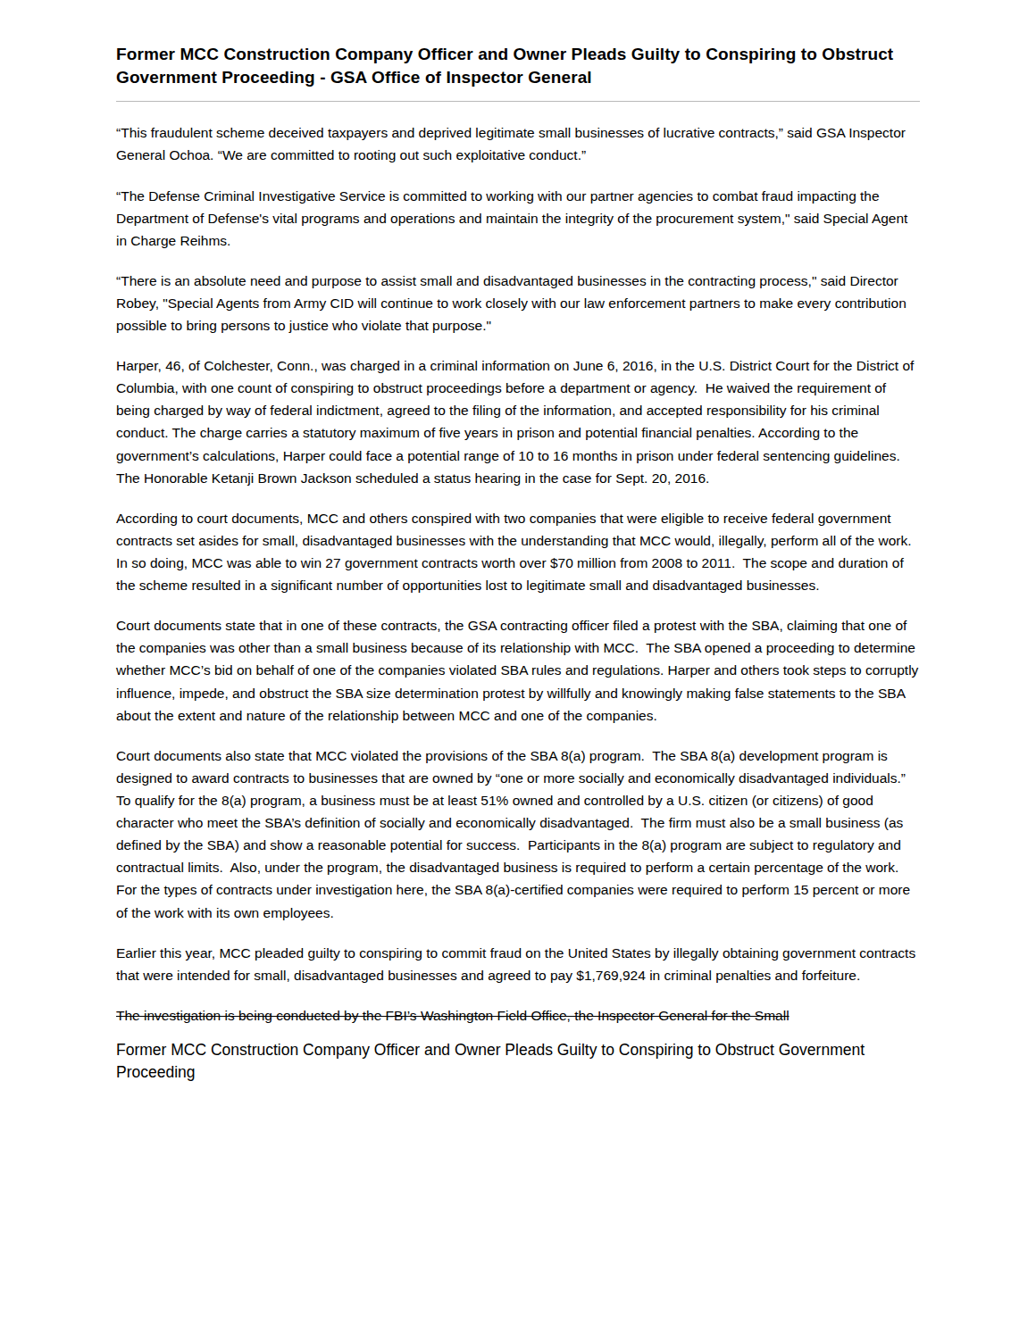Former MCC Construction Company Officer and Owner Pleads Guilty to Conspiring to Obstruct Government Proceeding - GSA Office of Inspector General
“This fraudulent scheme deceived taxpayers and deprived legitimate small businesses of lucrative contracts,” said GSA Inspector General Ochoa. “We are committed to rooting out such exploitative conduct.”
“The Defense Criminal Investigative Service is committed to working with our partner agencies to combat fraud impacting the Department of Defense's vital programs and operations and maintain the integrity of the procurement system," said Special Agent in Charge Reihms.
“There is an absolute need and purpose to assist small and disadvantaged businesses in the contracting process," said Director Robey, "Special Agents from Army CID will continue to work closely with our law enforcement partners to make every contribution possible to bring persons to justice who violate that purpose."
Harper, 46, of Colchester, Conn., was charged in a criminal information on June 6, 2016, in the U.S. District Court for the District of Columbia, with one count of conspiring to obstruct proceedings before a department or agency. He waived the requirement of being charged by way of federal indictment, agreed to the filing of the information, and accepted responsibility for his criminal conduct. The charge carries a statutory maximum of five years in prison and potential financial penalties. According to the government’s calculations, Harper could face a potential range of 10 to 16 months in prison under federal sentencing guidelines. The Honorable Ketanji Brown Jackson scheduled a status hearing in the case for Sept. 20, 2016.
According to court documents, MCC and others conspired with two companies that were eligible to receive federal government contracts set asides for small, disadvantaged businesses with the understanding that MCC would, illegally, perform all of the work. In so doing, MCC was able to win 27 government contracts worth over $70 million from 2008 to 2011. The scope and duration of the scheme resulted in a significant number of opportunities lost to legitimate small and disadvantaged businesses.
Court documents state that in one of these contracts, the GSA contracting officer filed a protest with the SBA, claiming that one of the companies was other than a small business because of its relationship with MCC. The SBA opened a proceeding to determine whether MCC’s bid on behalf of one of the companies violated SBA rules and regulations. Harper and others took steps to corruptly influence, impede, and obstruct the SBA size determination protest by willfully and knowingly making false statements to the SBA about the extent and nature of the relationship between MCC and one of the companies.
Court documents also state that MCC violated the provisions of the SBA 8(a) program. The SBA 8(a) development program is designed to award contracts to businesses that are owned by “one or more socially and economically disadvantaged individuals.” To qualify for the 8(a) program, a business must be at least 51% owned and controlled by a U.S. citizen (or citizens) of good character who meet the SBA’s definition of socially and economically disadvantaged. The firm must also be a small business (as defined by the SBA) and show a reasonable potential for success. Participants in the 8(a) program are subject to regulatory and contractual limits. Also, under the program, the disadvantaged business is required to perform a certain percentage of the work. For the types of contracts under investigation here, the SBA 8(a)-certified companies were required to perform 15 percent or more of the work with its own employees.
Earlier this year, MCC pleaded guilty to conspiring to commit fraud on the United States by illegally obtaining government contracts that were intended for small, disadvantaged businesses and agreed to pay $1,769,924 in criminal penalties and forfeiture.
The investigation is being conducted by the FBI’s Washington Field Office, the Inspector General for the Small
Former MCC Construction Company Officer and Owner Pleads Guilty to Conspiring to Obstruct Government Proceeding